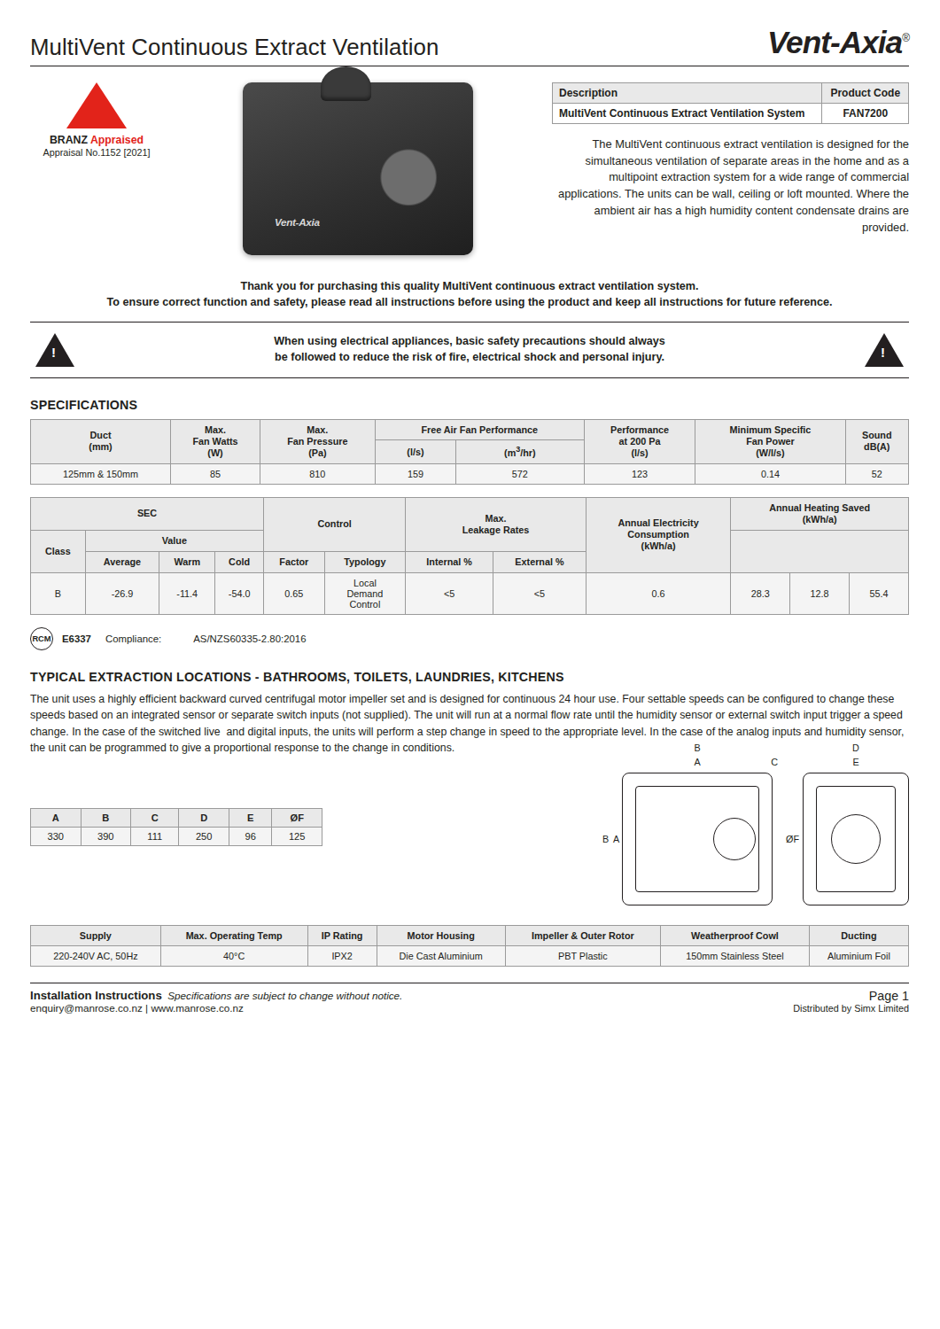MultiVent Continuous Extract Ventilation
Vent-Axia®
BRANZ Appraised Appraisal No.1152 [2021]
| Description | Product Code |
| --- | --- |
| MultiVent Continuous Extract Ventilation System | FAN7200 |
The MultiVent continuous extract ventilation is designed for the simultaneous ventilation of separate areas in the home and as a multipoint extraction system for a wide range of commercial applications. The units can be wall, ceiling or loft mounted. Where the ambient air has a high humidity content condensate drains are provided.
Thank you for purchasing this quality MultiVent continuous extract ventilation system.
To ensure correct function and safety, please read all instructions before using the product and keep all instructions for future reference.
When using electrical appliances, basic safety precautions should always
be followed to reduce the risk of fire, electrical shock and personal injury.
SPECIFICATIONS
| Duct (mm) | Max. Fan Watts (W) | Max. Fan Pressure (Pa) | Free Air Fan Performance | Performance at 200 Pa (l/s) | Minimum Specific Fan Power (W/l/s) | Sound dB(A) |
| --- | --- | --- | --- | --- | --- | --- |
| (l/s) | (m 3 /hr) |
| 125mm & 150mm | 85 | 810 | 159 | 572 | 123 | 0.14 | 52 |
| SEC | Control | Max. Leakage Rates | Annual Electricity Consumption (kWh/a) | Annual Heating Saved (kWh/a) |
| --- | --- | --- | --- | --- |
| Class | Value | |
| Average | Warm | Cold | Factor | Typology | Internal % | External % |
| B | -26.9 | -11.4 | -54.0 | 0.65 | Local Demand Control | <5 | <5 | 0.6 | 28.3 | 12.8 | 55.4 |
RCM E6337 Compliance: AS/NZS60335-2.80:2016
TYPICAL EXTRACTION LOCATIONS - BATHROOMS, TOILETS, LAUNDRIES, KITCHENS
The unit uses a highly efficient backward curved centrifugal motor impeller set and is designed for continuous 24 hour use. Four settable speeds can be configured to change these speeds based on an integrated sensor or separate switch inputs (not supplied). The unit will run at a normal flow rate until the humidity sensor or external switch input trigger a speed change. In the case of the switched live and digital inputs, the units will perform a step change in speed to the appropriate level. In the case of the analog inputs and humidity sensor, the unit can be programmed to give a proportional response to the change in conditions.
| A | B | C | D | E | ØF |
| --- | --- | --- | --- | --- | --- |
| 330 | 390 | 111 | 250 | 96 | 125 |
B A B A ØF
C
D E
| Supply | Max. Operating Temp | IP Rating | Motor Housing | Impeller & Outer Rotor | Weatherproof Cowl | Ducting |
| --- | --- | --- | --- | --- | --- | --- |
| 220-240V AC, 50Hz | 40°C | IPX2 | Die Cast Aluminium | PBT Plastic | 150mm Stainless Steel | Aluminium Foil |
Installation Instructions Specifications are subject to change without notice.
enquiry@manrose.co.nz | www.manrose.co.nz
Page 1
Distributed by Simx Limited